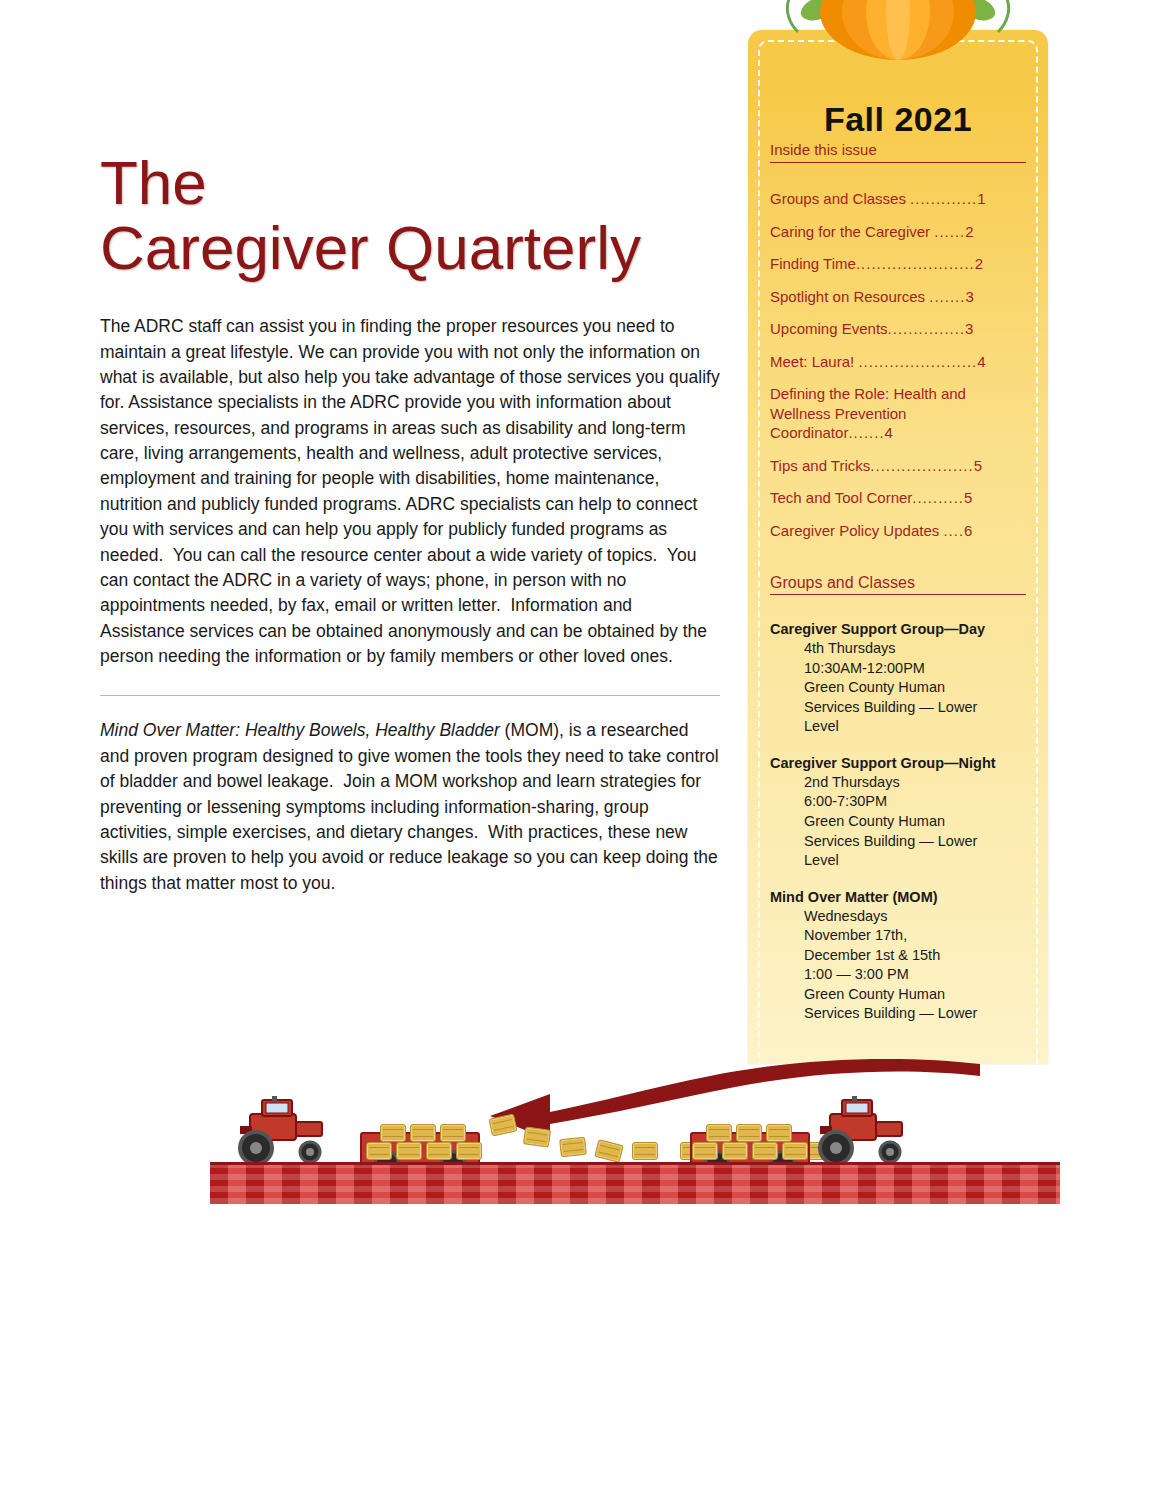TheCaregiver Quarterly
The ADRC staff can assist you in finding the proper resources you need to maintain a great lifestyle. We can provide you with not only the information on what is available, but also help you take advantage of those services you qualify for. Assistance specialists in the ADRC provide you with information about services, resources, and programs in areas such as disability and long-term care, living arrangements, health and wellness, adult protective services, employment and training for people with disabilities, home maintenance, nutrition and publicly funded programs. ADRC specialists can help to connect you with services and can help you apply for publicly funded programs as needed. You can call the resource center about a wide variety of topics. You can contact the ADRC in a variety of ways; phone, in person with no appointments needed, by fax, email or written letter. Information and Assistance services can be obtained anonymously and can be obtained by the person needing the information or by family members or other loved ones.
Mind Over Matter: Healthy Bowels, Healthy Bladder (MOM), is a researched and proven program designed to give women the tools they need to take control of bladder and bowel leakage. Join a MOM workshop and learn strategies for preventing or lessening symptoms including information-sharing, group activities, simple exercises, and dietary changes. With practices, these new skills are proven to help you avoid or reduce leakage so you can keep doing the things that matter most to you.
Fall 2021
Inside this issue
Groups and Classes ............. 1
Caring for the Caregiver ...... 2
Finding Time....................... 2
Spotlight on Resources ....... 3
Upcoming Events............... 3
Meet: Laura! ....................... 4
Defining the Role: Health and Wellness Prevention Coordinator....... 4
Tips and Tricks.................... 5
Tech and Tool Corner.......... 5
Caregiver Policy Updates .... 6
Groups and Classes
Caregiver Support Group—Day
4th Thursdays
10:30AM-12:00PM
Green County Human
Services Building — Lower
Level
Caregiver Support Group—Night
2nd Thursdays
6:00-7:30PM
Green County Human
Services Building — Lower
Level
Mind Over Matter (MOM)
Wednesdays
November 17th,
December 1st & 15th
1:00 — 3:00 PM
Green County Human
Services Building — Lower